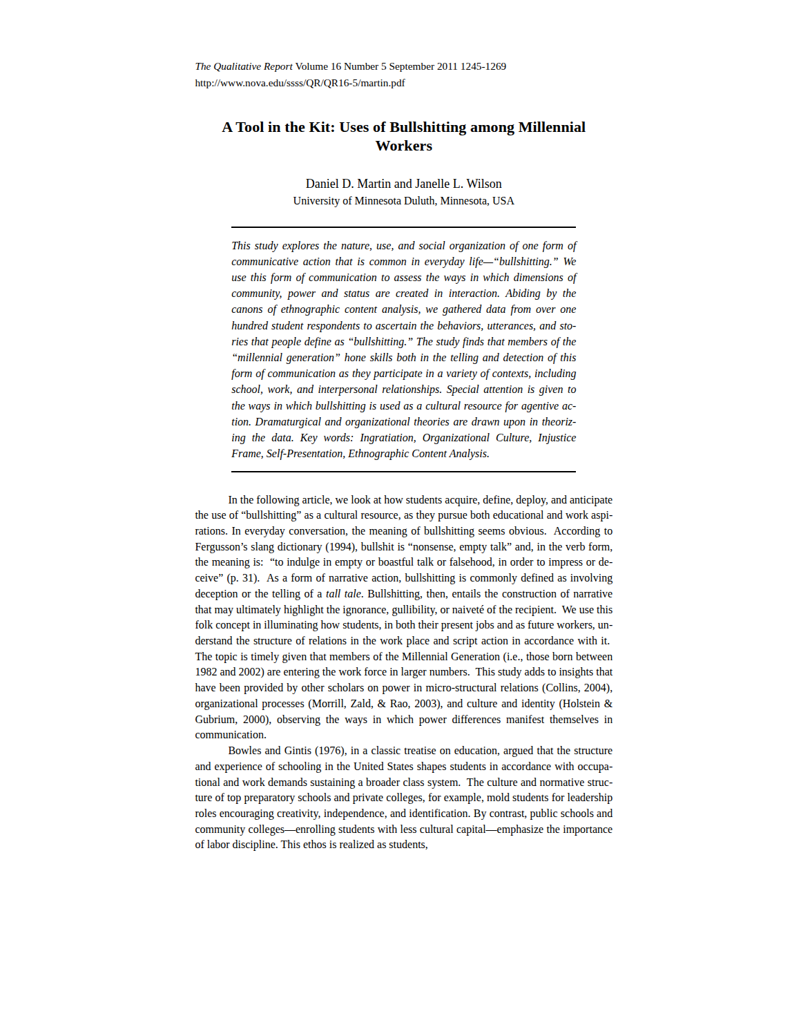The Qualitative Report Volume 16 Number 5 September 2011 1245-1269
http://www.nova.edu/ssss/QR/QR16-5/martin.pdf
A Tool in the Kit: Uses of Bullshitting among Millennial Workers
Daniel D. Martin and Janelle L. Wilson
University of Minnesota Duluth, Minnesota, USA
This study explores the nature, use, and social organization of one form of communicative action that is common in everyday life—“bullshitting.” We use this form of communication to assess the ways in which dimensions of community, power and status are created in interaction. Abiding by the canons of ethnographic content analysis, we gathered data from over one hundred student respondents to ascertain the behaviors, utterances, and stories that people define as “bullshitting.” The study finds that members of the “millennial generation” hone skills both in the telling and detection of this form of communication as they participate in a variety of contexts, including school, work, and interpersonal relationships. Special attention is given to the ways in which bullshitting is used as a cultural resource for agentive action. Dramaturgical and organizational theories are drawn upon in theorizing the data. Key words: Ingratiation, Organizational Culture, Injustice Frame, Self-Presentation, Ethnographic Content Analysis.
In the following article, we look at how students acquire, define, deploy, and anticipate the use of “bullshitting” as a cultural resource, as they pursue both educational and work aspirations. In everyday conversation, the meaning of bullshitting seems obvious. According to Fergusson’s slang dictionary (1994), bullshit is “nonsense, empty talk” and, in the verb form, the meaning is: “to indulge in empty or boastful talk or falsehood, in order to impress or deceive” (p. 31). As a form of narrative action, bullshitting is commonly defined as involving deception or the telling of a tall tale. Bullshitting, then, entails the construction of narrative that may ultimately highlight the ignorance, gullibility, or naiveté of the recipient. We use this folk concept in illuminating how students, in both their present jobs and as future workers, understand the structure of relations in the work place and script action in accordance with it. The topic is timely given that members of the Millennial Generation (i.e., those born between 1982 and 2002) are entering the work force in larger numbers. This study adds to insights that have been provided by other scholars on power in micro-structural relations (Collins, 2004), organizational processes (Morrill, Zald, & Rao, 2003), and culture and identity (Holstein & Gubrium, 2000), observing the ways in which power differences manifest themselves in communication.
Bowles and Gintis (1976), in a classic treatise on education, argued that the structure and experience of schooling in the United States shapes students in accordance with occupational and work demands sustaining a broader class system. The culture and normative structure of top preparatory schools and private colleges, for example, mold students for leadership roles encouraging creativity, independence, and identification. By contrast, public schools and community colleges—enrolling students with less cultural capital—emphasize the importance of labor discipline. This ethos is realized as students,